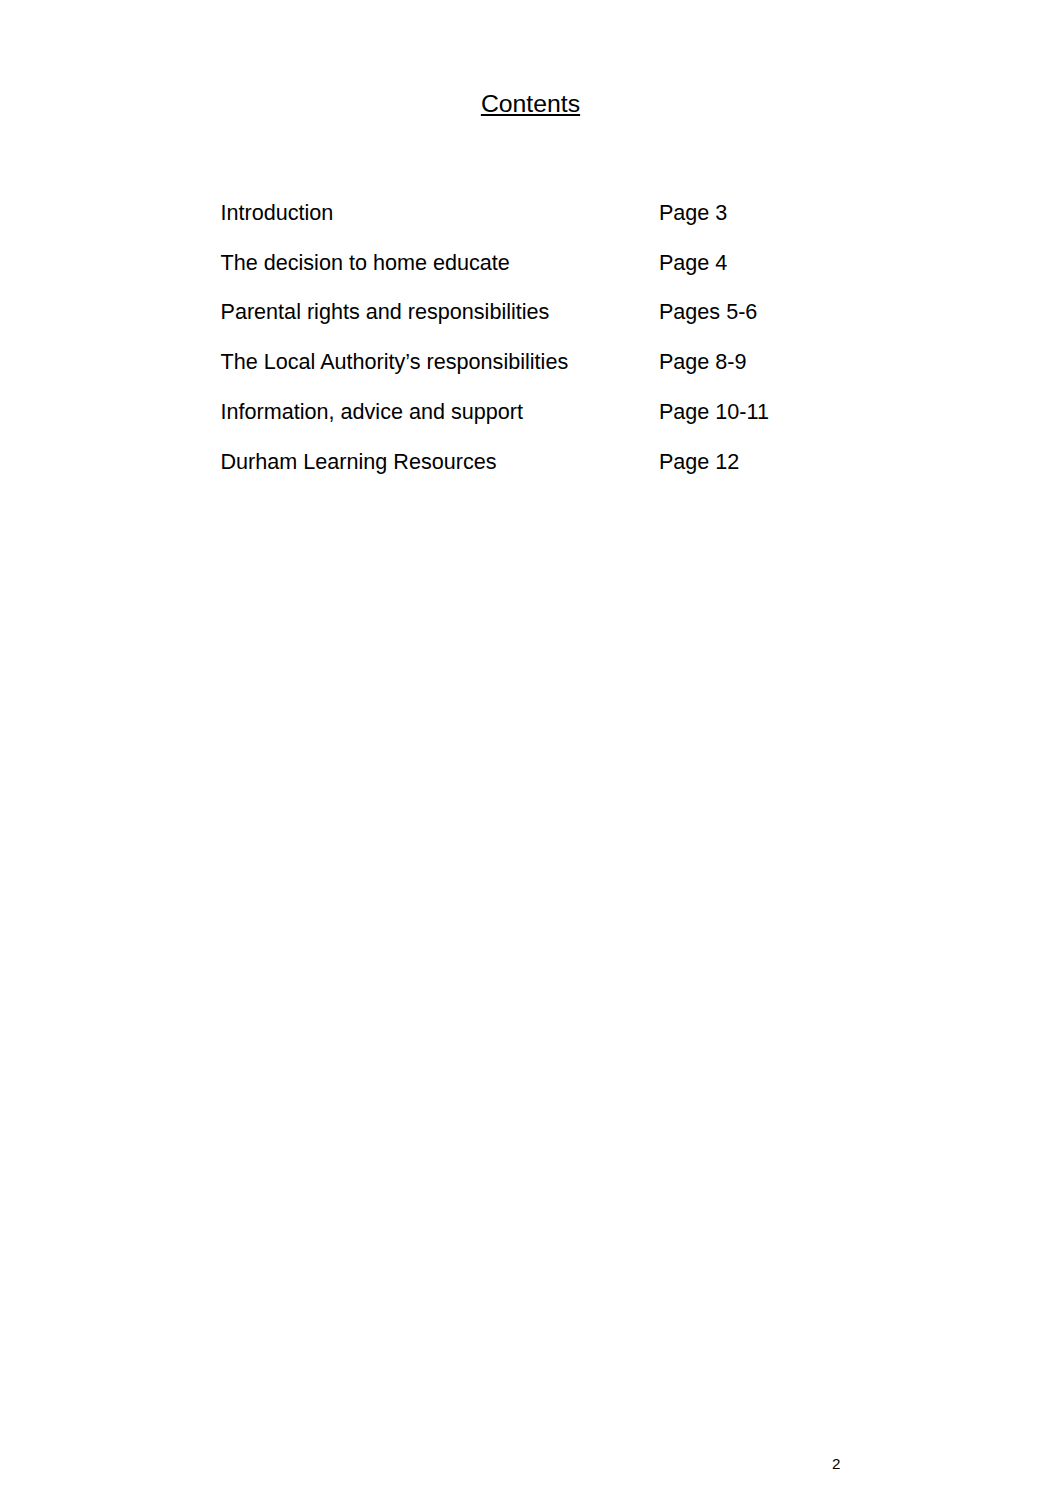Contents
| Introduction | Page 3 |
| The decision to home educate | Page 4 |
| Parental rights and responsibilities | Pages 5-6 |
| The Local Authority’s responsibilities | Page 8-9 |
| Information, advice and support | Page 10-11 |
| Durham Learning Resources | Page 12 |
2